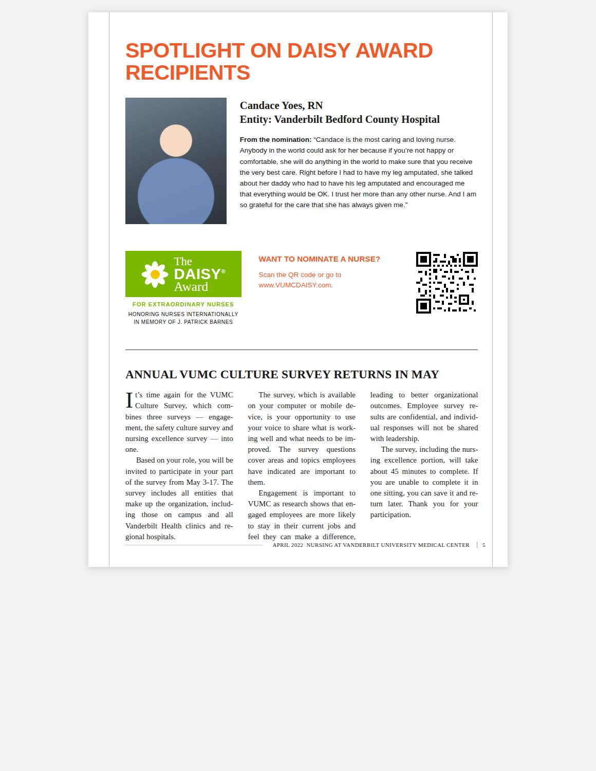SPOTLIGHT ON DAISY AWARD RECIPIENTS
Candace Yoes, RN Entity: Vanderbilt Bedford County Hospital
From the nomination: “Candace is the most caring and loving nurse. Anybody in the world could ask for her because if you’re not happy or comfortable, she will do anything in the world to make sure that you receive the very best care. Right before I had to have my leg amputated, she talked about her daddy who had to have his leg amputated and encouraged me that everything would be OK. I trust her more than any other nurse. And I am so grateful for the care that she has always given me.”
The DAISY® Award
FOR EXTRAORDINARY NURSES HONORING NURSES INTERNATIONALLY
IN MEMORY OF J. PATRICK BARNES
WANT TO NOMINATE A NURSE?
Scan the QR code or go to www.VUMCDAISY.com.
ANNUAL VUMC CULTURE SURVEY RETURNS IN MAY
It’s time again for the VUMC Culture Survey, which combines three surveys — engagement, the safety culture survey and nursing excellence survey — into one.
Based on your role, you will be invited to participate in your part of the survey from May 3-17. The survey includes all entities that make up the organization, including those on campus and all Vanderbilt Health clinics and regional hospitals.
The survey, which is available on your computer or mobile device, is your opportunity to use your voice to share what is working well and what needs to be improved. The survey questions cover areas and topics employees have indicated are important to them.
Engagement is important to VUMC as research shows that engaged employees are more likely to stay in their current jobs and feel they can make a difference, leading to better organizational outcomes. Employee survey results are confidential, and individual responses will not be shared with leadership.
The survey, including the nursing excellence portion, will take about 45 minutes to complete. If you are unable to complete it in one sitting, you can save it and return later. Thank you for your participation.
APRIL 2022 NURSING AT VANDERBILT UNIVERSITY MEDICAL CENTER 5